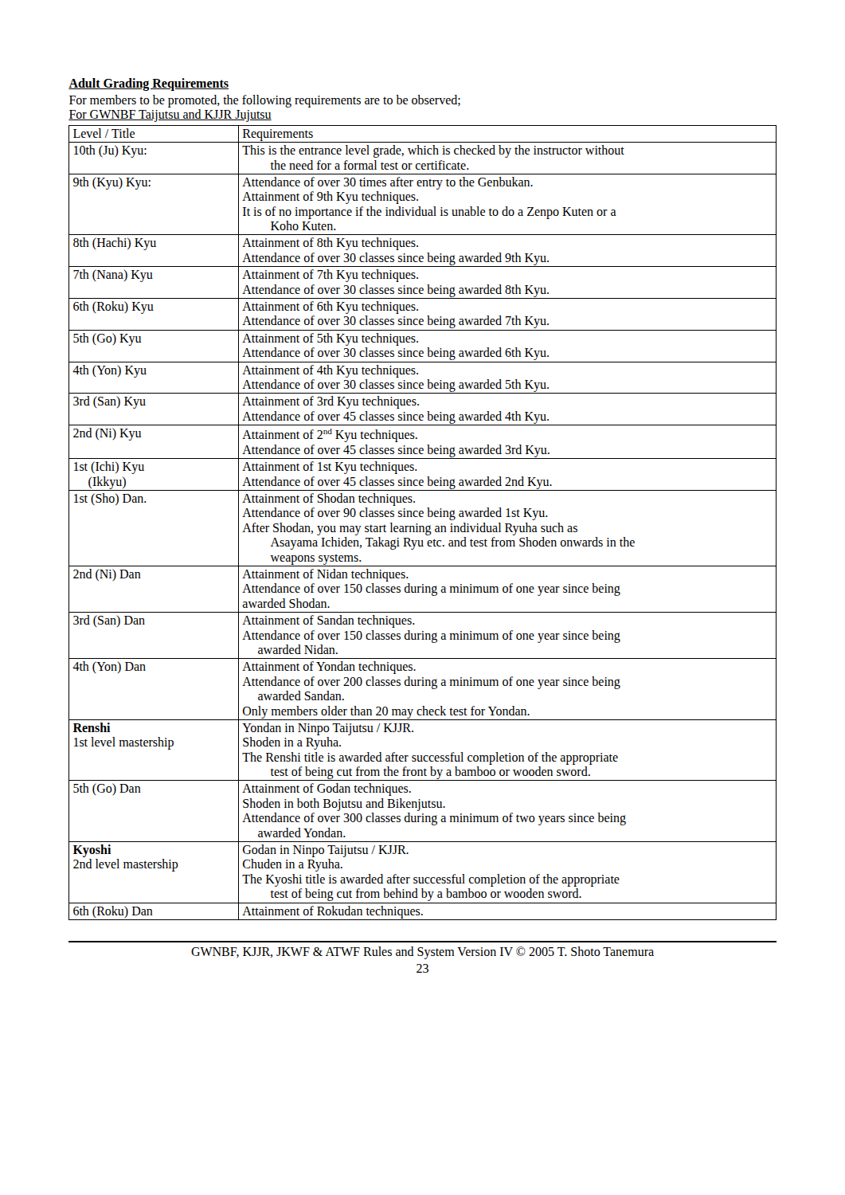Adult Grading Requirements
For members to be promoted, the following requirements are to be observed;
For GWNBF Taijutsu and KJJR Jujutsu
| Level / Title | Requirements |
| --- | --- |
| 10th (Ju) Kyu: | This is the entrance level grade, which is checked by the instructor without the need for a formal test or certificate. |
| 9th (Kyu) Kyu: | Attendance of over 30 times after entry to the Genbukan. Attainment of 9th Kyu techniques. It is of no importance if the individual is unable to do a Zenpo Kuten or a Koho Kuten. |
| 8th (Hachi) Kyu | Attainment of 8th Kyu techniques. Attendance of over 30 classes since being awarded 9th Kyu. |
| 7th (Nana) Kyu | Attainment of 7th Kyu techniques. Attendance of over 30 classes since being awarded 8th Kyu. |
| 6th (Roku) Kyu | Attainment of 6th Kyu techniques. Attendance of over 30 classes since being awarded 7th Kyu. |
| 5th (Go) Kyu | Attainment of 5th Kyu techniques. Attendance of over 30 classes since being awarded 6th Kyu. |
| 4th (Yon) Kyu | Attainment of 4th Kyu techniques. Attendance of over 30 classes since being awarded 5th Kyu. |
| 3rd (San) Kyu | Attainment of 3rd Kyu techniques. Attendance of over 45 classes since being awarded 4th Kyu. |
| 2nd (Ni) Kyu | Attainment of 2 nd Kyu techniques. Attendance of over 45 classes since being awarded 3rd Kyu. |
| 1st (Ichi) Kyu (Ikkyu) | Attainment of 1st Kyu techniques. Attendance of over 45 classes since being awarded 2nd Kyu. |
| 1st (Sho) Dan. | Attainment of Shodan techniques. Attendance of over 90 classes since being awarded 1st Kyu. After Shodan, you may start learning an individual Ryuha such as Asayama Ichiden, Takagi Ryu etc. and test from Shoden onwards in the weapons systems. |
| 2nd (Ni) Dan | Attainment of Nidan techniques. Attendance of over 150 classes during a minimum of one year since being awarded Shodan. |
| 3rd (San) Dan | Attainment of Sandan techniques. Attendance of over 150 classes during a minimum of one year since being awarded Nidan. |
| 4th (Yon) Dan | Attainment of Yondan techniques. Attendance of over 200 classes during a minimum of one year since being awarded Sandan. Only members older than 20 may check test for Yondan. |
| Renshi 1st level mastership | Yondan in Ninpo Taijutsu / KJJR. Shoden in a Ryuha. The Renshi title is awarded after successful completion of the appropriate test of being cut from the front by a bamboo or wooden sword. |
| 5th (Go) Dan | Attainment of Godan techniques. Shoden in both Bojutsu and Bikenjutsu. Attendance of over 300 classes during a minimum of two years since being awarded Yondan. |
| Kyoshi 2nd level mastership | Godan in Ninpo Taijutsu / KJJR. Chuden in a Ryuha. The Kyoshi title is awarded after successful completion of the appropriate test of being cut from behind by a bamboo or wooden sword. |
| 6th (Roku) Dan | Attainment of Rokudan techniques. |
GWNBF, KJJR, JKWF & ATWF Rules and System Version IV © 2005 T. Shoto Tanemura
23